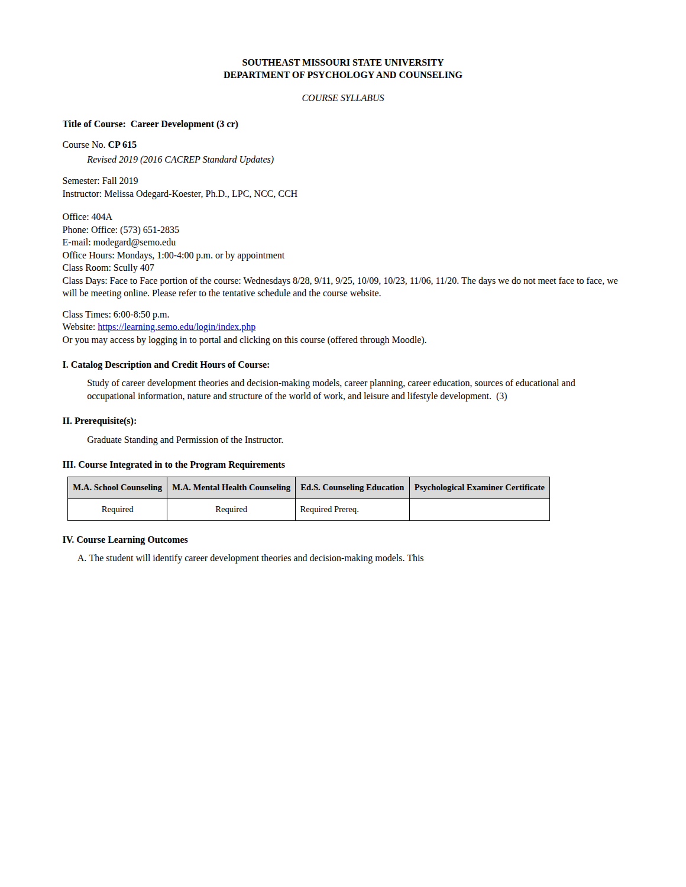SOUTHEAST MISSOURI STATE UNIVERSITY
DEPARTMENT OF PSYCHOLOGY AND COUNSELING
COURSE SYLLABUS
Title of Course: Career Development (3 cr)
Course No. CP 615
Revised 2019 (2016 CACREP Standard Updates)
Semester: Fall 2019
Instructor: Melissa Odegard-Koester, Ph.D., LPC, NCC, CCH
Office: 404A
Phone: Office: (573) 651-2835
E-mail: modegard@semo.edu
Office Hours: Mondays, 1:00-4:00 p.m. or by appointment
Class Room: Scully 407
Class Days: Face to Face portion of the course: Wednesdays 8/28, 9/11, 9/25, 10/09, 10/23, 11/06, 11/20. The days we do not meet face to face, we will be meeting online. Please refer to the tentative schedule and the course website.
Class Times: 6:00-8:50 p.m.
Website: https://learning.semo.edu/login/index.php
Or you may access by logging in to portal and clicking on this course (offered through Moodle).
I. Catalog Description and Credit Hours of Course:
Study of career development theories and decision-making models, career planning, career education, sources of educational and occupational information, nature and structure of the world of work, and leisure and lifestyle development. (3)
II. Prerequisite(s):
Graduate Standing and Permission of the Instructor.
III. Course Integrated in to the Program Requirements
| M.A. School Counseling | M.A. Mental Health Counseling | Ed.S. Counseling Education | Psychological Examiner Certificate |
| --- | --- | --- | --- |
| Required | Required | Required Prereq. | |
IV. Course Learning Outcomes
The student will identify career development theories and decision-making models. This